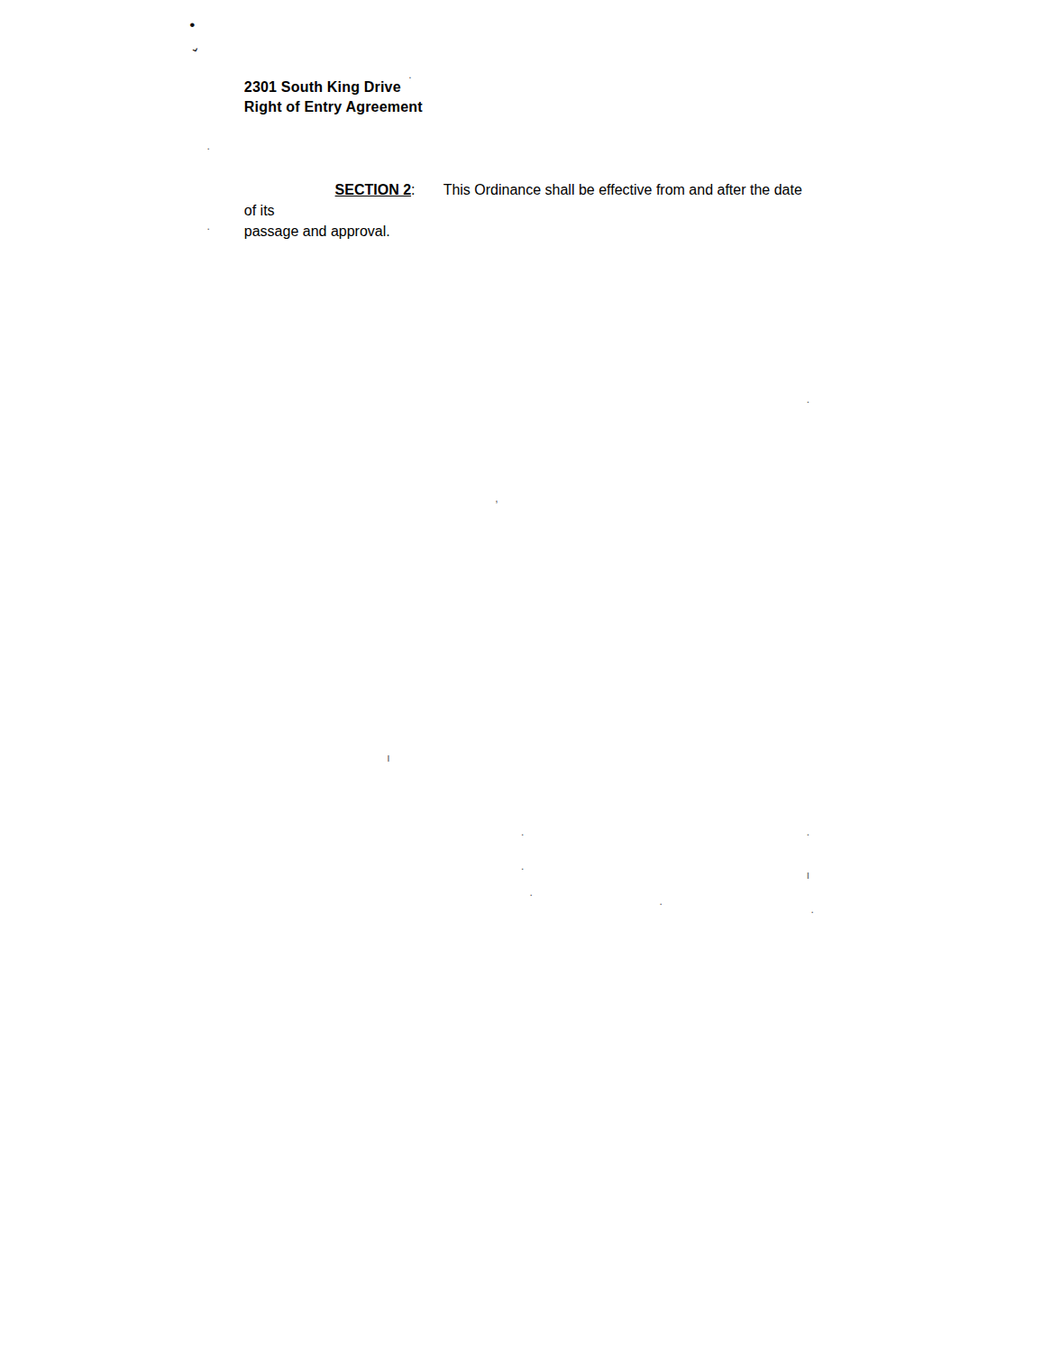• ⌄
. . . , . . ı . . . ı . .
2301 South King Drive
Right of Entry Agreement
SECTION 2: This Ordinance shall be effective from and after the date of its
passage and approval.